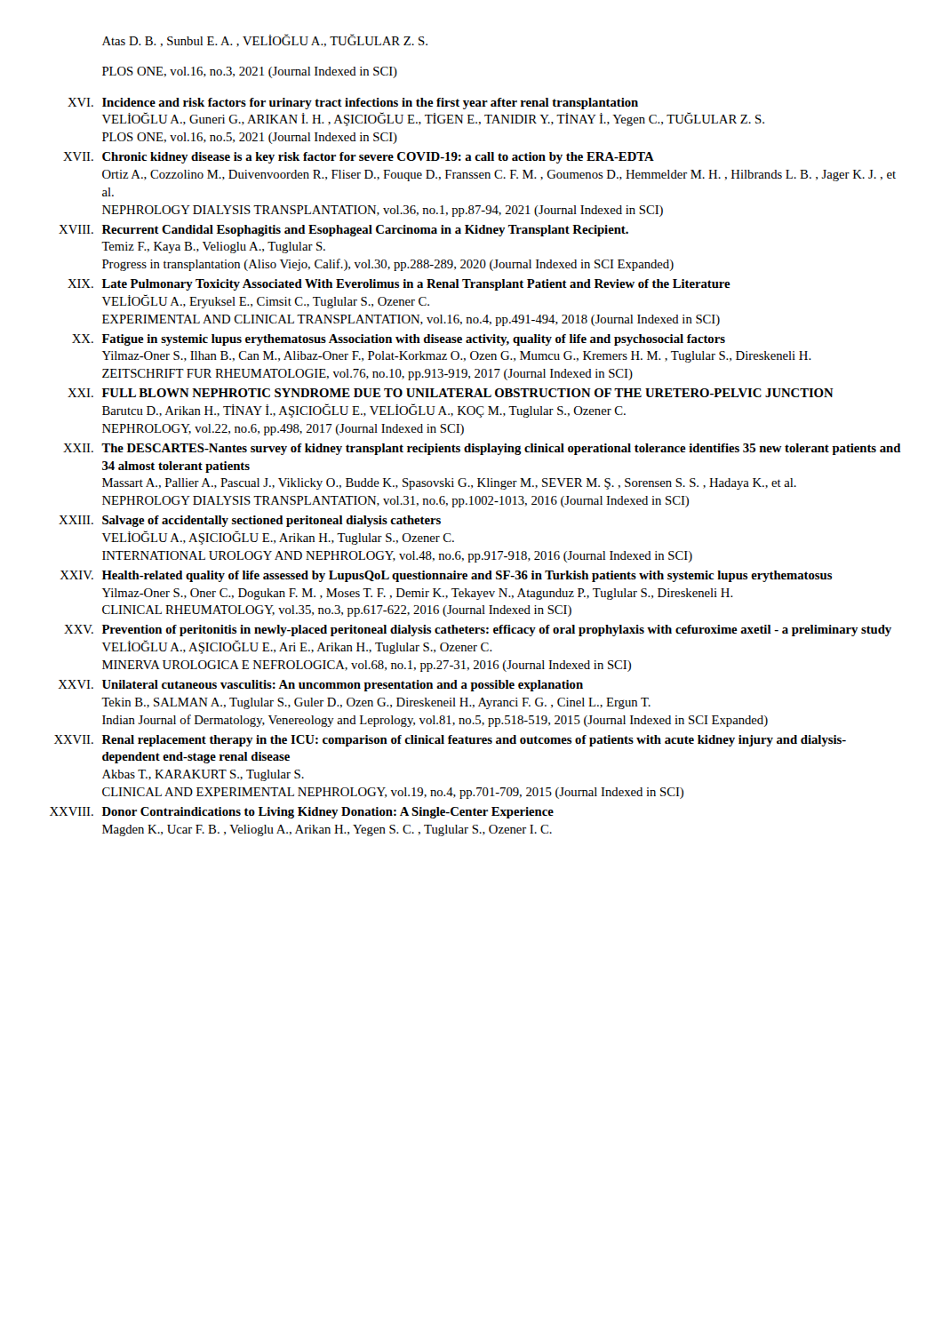Atas D. B. , Sunbul E. A. , VELİOĞLU A., TUĞLULAR Z. S.
PLOS ONE, vol.16, no.3, 2021 (Journal Indexed in SCI)
XVI.
Incidence and risk factors for urinary tract infections in the first year after renal transplantation
VELİOĞLU A., Guneri G., ARIKAN İ. H. , AŞICIOĞLU E., TİGEN E., TANIDIR Y., TİNAY İ., Yegen C., TUĞLULAR Z. S.
PLOS ONE, vol.16, no.5, 2021 (Journal Indexed in SCI)
XVII.
Chronic kidney disease is a key risk factor for severe COVID-19: a call to action by the ERA-EDTA
Ortiz A., Cozzolino M., Duivenvoorden R., Fliser D., Fouque D., Franssen C. F. M. , Goumenos D., Hemmelder M. H. , Hilbrands L. B. , Jager K. J. , et al.
NEPHROLOGY DIALYSIS TRANSPLANTATION, vol.36, no.1, pp.87-94, 2021 (Journal Indexed in SCI)
XVIII.
Recurrent Candidal Esophagitis and Esophageal Carcinoma in a Kidney Transplant Recipient.
Temiz F., Kaya B., Velioglu A., Tuglular S.
Progress in transplantation (Aliso Viejo, Calif.), vol.30, pp.288-289, 2020 (Journal Indexed in SCI Expanded)
XIX.
Late Pulmonary Toxicity Associated With Everolimus in a Renal Transplant Patient and Review of the Literature
VELİOĞLU A., Eryuksel E., Cimsit C., Tuglular S., Ozener C.
EXPERIMENTAL AND CLINICAL TRANSPLANTATION, vol.16, no.4, pp.491-494, 2018 (Journal Indexed in SCI)
XX.
Fatigue in systemic lupus erythematosus Association with disease activity, quality of life and psychosocial factors
Yilmaz-Oner S., Ilhan B., Can M., Alibaz-Oner F., Polat-Korkmaz O., Ozen G., Mumcu G., Kremers H. M. , Tuglular S., Direskeneli H.
ZEITSCHRIFT FUR RHEUMATOLOGIE, vol.76, no.10, pp.913-919, 2017 (Journal Indexed in SCI)
XXI.
FULL BLOWN NEPHROTIC SYNDROME DUE TO UNILATERAL OBSTRUCTION OF THE URETERO-PELVIC JUNCTION
Barutcu D., Arikan H., TİNAY İ., AŞICIOĞLU E., VELİOĞLU A., KOÇ M., Tuglular S., Ozener C.
NEPHROLOGY, vol.22, no.6, pp.498, 2017 (Journal Indexed in SCI)
XXII.
The DESCARTES-Nantes survey of kidney transplant recipients displaying clinical operational tolerance identifies 35 new tolerant patients and 34 almost tolerant patients
Massart A., Pallier A., Pascual J., Viklicky O., Budde K., Spasovski G., Klinger M., SEVER M. Ş. , Sorensen S. S. , Hadaya K., et al.
NEPHROLOGY DIALYSIS TRANSPLANTATION, vol.31, no.6, pp.1002-1013, 2016 (Journal Indexed in SCI)
XXIII.
Salvage of accidentally sectioned peritoneal dialysis catheters
VELİOĞLU A., AŞICIOĞLU E., Arikan H., Tuglular S., Ozener C.
INTERNATIONAL UROLOGY AND NEPHROLOGY, vol.48, no.6, pp.917-918, 2016 (Journal Indexed in SCI)
XXIV.
Health-related quality of life assessed by LupusQoL questionnaire and SF-36 in Turkish patients with systemic lupus erythematosus
Yilmaz-Oner S., Oner C., Dogukan F. M. , Moses T. F. , Demir K., Tekayev N., Atagunduz P., Tuglular S., Direskeneli H.
CLINICAL RHEUMATOLOGY, vol.35, no.3, pp.617-622, 2016 (Journal Indexed in SCI)
XXV.
Prevention of peritonitis in newly-placed peritoneal dialysis catheters: efficacy of oral prophylaxis with cefuroxime axetil - a preliminary study
VELİOĞLU A., AŞICIOĞLU E., Ari E., Arikan H., Tuglular S., Ozener C.
MINERVA UROLOGICA E NEFROLOGICA, vol.68, no.1, pp.27-31, 2016 (Journal Indexed in SCI)
XXVI.
Unilateral cutaneous vasculitis: An uncommon presentation and a possible explanation
Tekin B., SALMAN A., Tuglular S., Guler D., Ozen G., Direskeneil H., Ayranci F. G. , Cinel L., Ergun T.
Indian Journal of Dermatology, Venereology and Leprology, vol.81, no.5, pp.518-519, 2015 (Journal Indexed in SCI Expanded)
XXVII.
Renal replacement therapy in the ICU: comparison of clinical features and outcomes of patients with acute kidney injury and dialysis-dependent end-stage renal disease
Akbas T., KARAKURT S., Tuglular S.
CLINICAL AND EXPERIMENTAL NEPHROLOGY, vol.19, no.4, pp.701-709, 2015 (Journal Indexed in SCI)
XXVIII.
Donor Contraindications to Living Kidney Donation: A Single-Center Experience
Magden K., Ucar F. B. , Velioglu A., Arikan H., Yegen S. C. , Tuglular S., Ozener I. C.